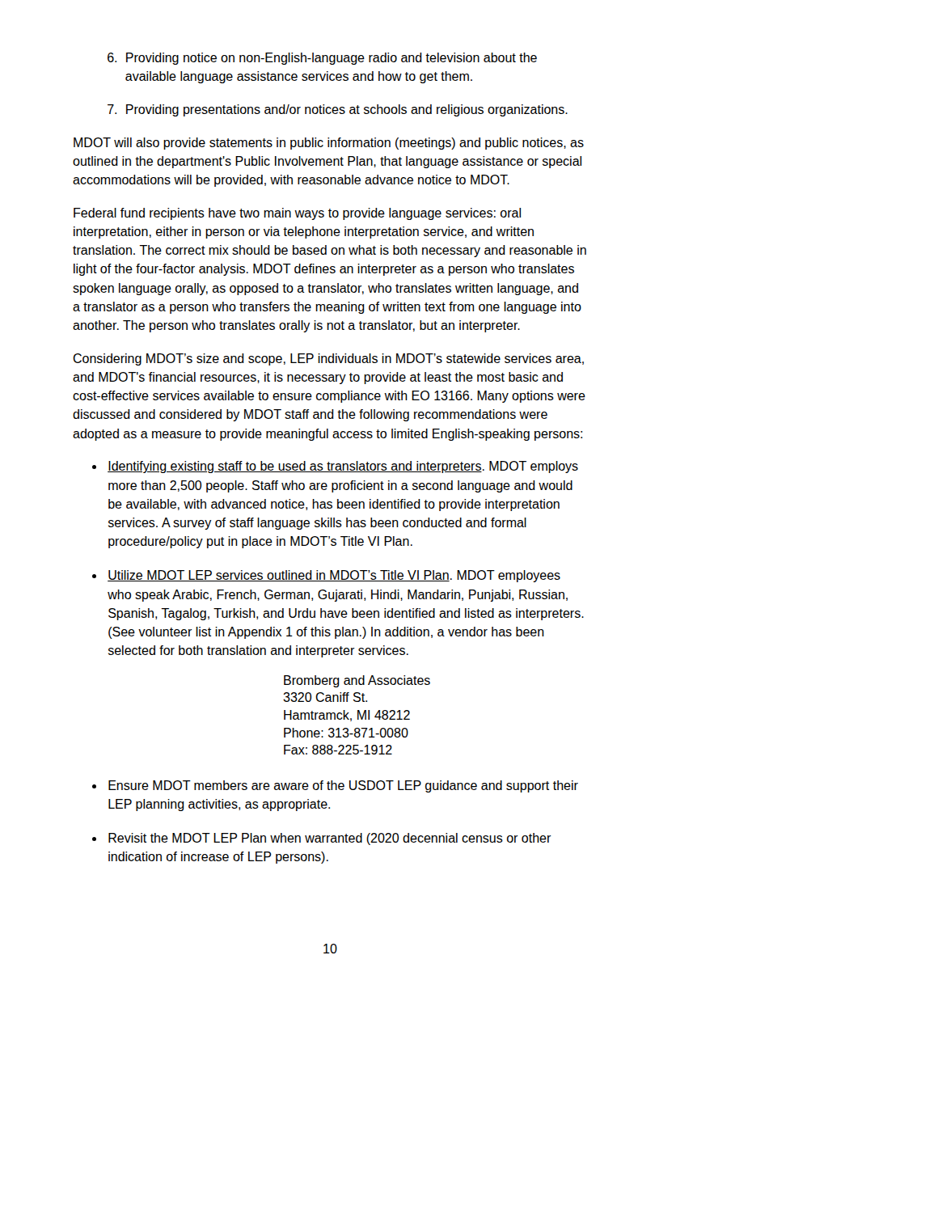Providing notice on non-English-language radio and television about the available language assistance services and how to get them.
Providing presentations and/or notices at schools and religious organizations.
MDOT will also provide statements in public information (meetings) and public notices, as outlined in the department's Public Involvement Plan, that language assistance or special accommodations will be provided, with reasonable advance notice to MDOT.
Federal fund recipients have two main ways to provide language services: oral interpretation, either in person or via telephone interpretation service, and written translation. The correct mix should be based on what is both necessary and reasonable in light of the four-factor analysis. MDOT defines an interpreter as a person who translates spoken language orally, as opposed to a translator, who translates written language, and a translator as a person who transfers the meaning of written text from one language into another. The person who translates orally is not a translator, but an interpreter.
Considering MDOT’s size and scope, LEP individuals in MDOT’s statewide services area, and MDOT's financial resources, it is necessary to provide at least the most basic and cost-effective services available to ensure compliance with EO 13166. Many options were discussed and considered by MDOT staff and the following recommendations were adopted as a measure to provide meaningful access to limited English-speaking persons:
Identifying existing staff to be used as translators and interpreters. MDOT employs more than 2,500 people. Staff who are proficient in a second language and would be available, with advanced notice, has been identified to provide interpretation services. A survey of staff language skills has been conducted and formal procedure/policy put in place in MDOT’s Title VI Plan.
Utilize MDOT LEP services outlined in MDOT’s Title VI Plan. MDOT employees who speak Arabic, French, German, Gujarati, Hindi, Mandarin, Punjabi, Russian, Spanish, Tagalog, Turkish, and Urdu have been identified and listed as interpreters. (See volunteer list in Appendix 1 of this plan.) In addition, a vendor has been selected for both translation and interpreter services.
Bromberg and Associates
3320 Caniff St.
Hamtramck, MI 48212
Phone: 313-871-0080
Fax: 888-225-1912
Ensure MDOT members are aware of the USDOT LEP guidance and support their LEP planning activities, as appropriate.
Revisit the MDOT LEP Plan when warranted (2020 decennial census or other indication of increase of LEP persons).
10